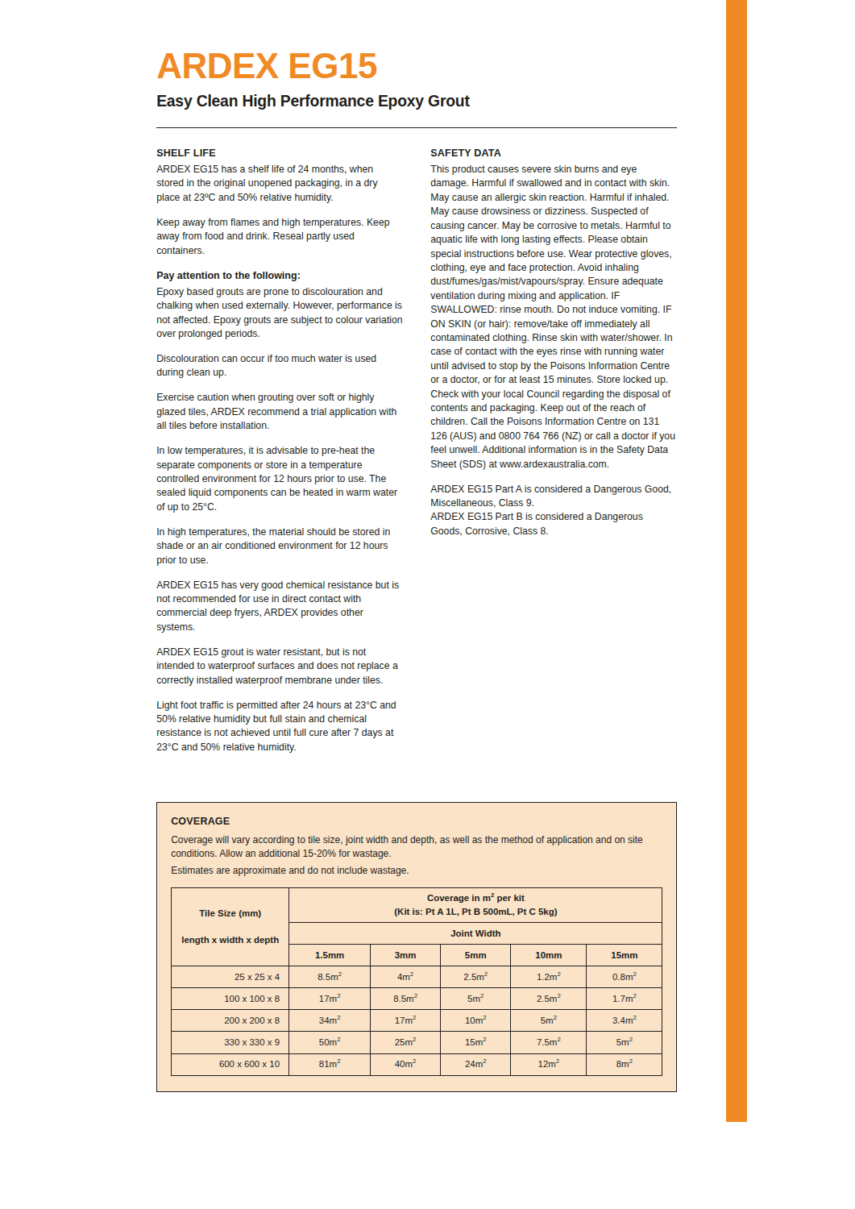ARDEX EG15
Easy Clean High Performance Epoxy Grout
Shelf Life
ARDEX EG15 has a shelf life of 24 months, when stored in the original unopened packaging, in a dry place at 23ºC and 50% relative humidity.
Keep away from flames and high temperatures. Keep away from food and drink. Reseal partly used containers.
Pay attention to the following:
Epoxy based grouts are prone to discolouration and chalking when used externally. However, performance is not affected. Epoxy grouts are subject to colour variation over prolonged periods.
Discolouration can occur if too much water is used during clean up.
Exercise caution when grouting over soft or highly glazed tiles, ARDEX recommend a trial application with all tiles before installation.
In low temperatures, it is advisable to pre-heat the separate components or store in a temperature controlled environment for 12 hours prior to use. The sealed liquid components can be heated in warm water of up to 25°C.
In high temperatures, the material should be stored in shade or an air conditioned environment for 12 hours prior to use.
ARDEX EG15 has very good chemical resistance but is not recommended for use in direct contact with commercial deep fryers, ARDEX provides other systems.
ARDEX EG15 grout is water resistant, but is not intended to waterproof surfaces and does not replace a correctly installed waterproof membrane under tiles.
Light foot traffic is permitted after 24 hours at 23°C and 50% relative humidity but full stain and chemical resistance is not achieved until full cure after 7 days at 23°C and 50% relative humidity.
Safety Data
This product causes severe skin burns and eye damage. Harmful if swallowed and in contact with skin. May cause an allergic skin reaction. Harmful if inhaled. May cause drowsiness or dizziness. Suspected of causing cancer. May be corrosive to metals. Harmful to aquatic life with long lasting effects. Please obtain special instructions before use. Wear protective gloves, clothing, eye and face protection. Avoid inhaling dust/fumes/gas/mist/vapours/spray. Ensure adequate ventilation during mixing and application. IF SWALLOWED: rinse mouth. Do not induce vomiting. IF ON SKIN (or hair): remove/take off immediately all contaminated clothing. Rinse skin with water/shower. In case of contact with the eyes rinse with running water until advised to stop by the Poisons Information Centre or a doctor, or for at least 15 minutes. Store locked up. Check with your local Council regarding the disposal of contents and packaging. Keep out of the reach of children. Call the Poisons Information Centre on 131 126 (AUS) and 0800 764 766 (NZ) or call a doctor if you feel unwell. Additional information is in the Safety Data Sheet (SDS) at www.ardexaustralia.com.
ARDEX EG15 Part A is considered a Dangerous Good, Miscellaneous, Class 9.
ARDEX EG15 Part B is considered a Dangerous Goods, Corrosive, Class 8.
Coverage
Coverage will vary according to tile size, joint width and depth, as well as the method of application and on site conditions. Allow an additional 15-20% for wastage.
Estimates are approximate and do not include wastage.
| Tile Size (mm) length x width x depth | Coverage in m 2 per kit (Kit is: Pt A 1L, Pt B 500mL, Pt C 5kg) |
| --- | --- |
| Joint Width |
| 1.5mm | 3mm | 5mm | 10mm | 15mm |
| 25 x 25 x 4 | 8.5m 2 | 4m 2 | 2.5m 2 | 1.2m 2 | 0.8m 2 |
| 100 x 100 x 8 | 17m 2 | 8.5m 2 | 5m 2 | 2.5m 2 | 1.7m 2 |
| 200 x 200 x 8 | 34m 2 | 17m 2 | 10m 2 | 5m 2 | 3.4m 2 |
| 330 x 330 x 9 | 50m 2 | 25m 2 | 15m 2 | 7.5m 2 | 5m 2 |
| 600 x 600 x 10 | 81m 2 | 40m 2 | 24m 2 | 12m 2 | 8m 2 |